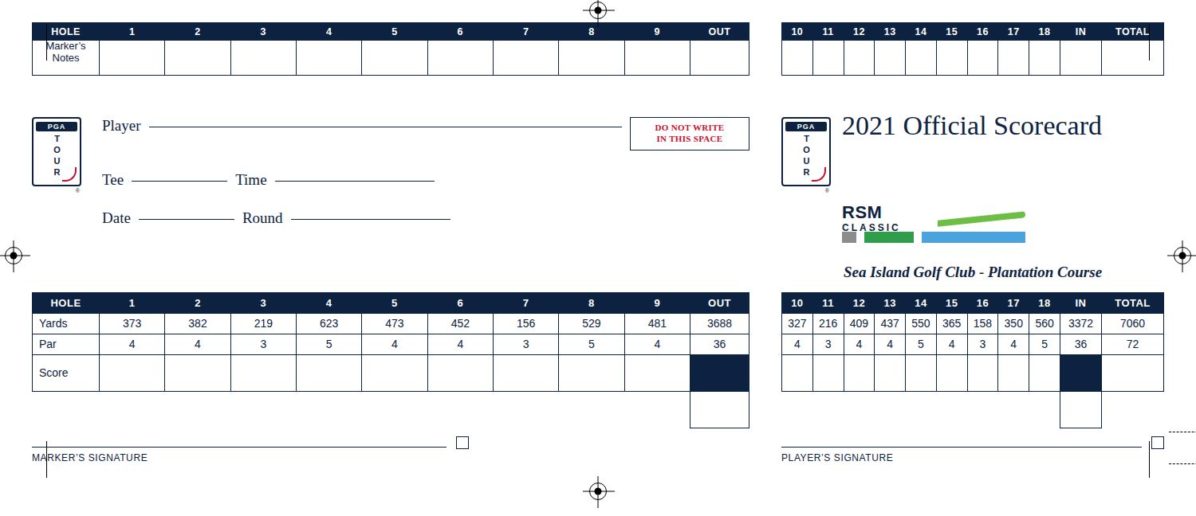| HOLE | 1 | 2 | 3 | 4 | 5 | 6 | 7 | 8 | 9 | OUT |
| --- | --- | --- | --- | --- | --- | --- | --- | --- | --- | --- |
| Marker’s Notes | | | | | | | | | | |
| 10 | 11 | 12 | 13 | 14 | 15 | 16 | 17 | 18 | IN | TOTAL |
| --- | --- | --- | --- | --- | --- | --- | --- | --- | --- | --- |
PGA
TOUR
®
Player DO NOT WRITE
IN THIS SPACE
Tee Time
Date Round
PGA
TOUR
®
2021 Official Scorecard
RSM
CLASSIC
Sea Island Golf Club - Plantation Course
| HOLE | 1 | 2 | 3 | 4 | 5 | 6 | 7 | 8 | 9 | OUT |
| --- | --- | --- | --- | --- | --- | --- | --- | --- | --- | --- |
| Yards | 373 | 382 | 219 | 623 | 473 | 452 | 156 | 529 | 481 | 3688 |
| Par | 4 | 4 | 3 | 5 | 4 | 4 | 3 | 5 | 4 | 36 |
| Score | | | | | | | | | | |
| 10 | 11 | 12 | 13 | 14 | 15 | 16 | 17 | 18 | IN | TOTAL |
| --- | --- | --- | --- | --- | --- | --- | --- | --- | --- | --- |
| 327 | 216 | 409 | 437 | 550 | 365 | 158 | 350 | 560 | 3372 | 7060 |
| 4 | 3 | 4 | 4 | 5 | 4 | 3 | 4 | 5 | 36 | 72 |
MARKER’S SIGNATURE
PLAYER’S SIGNATURE